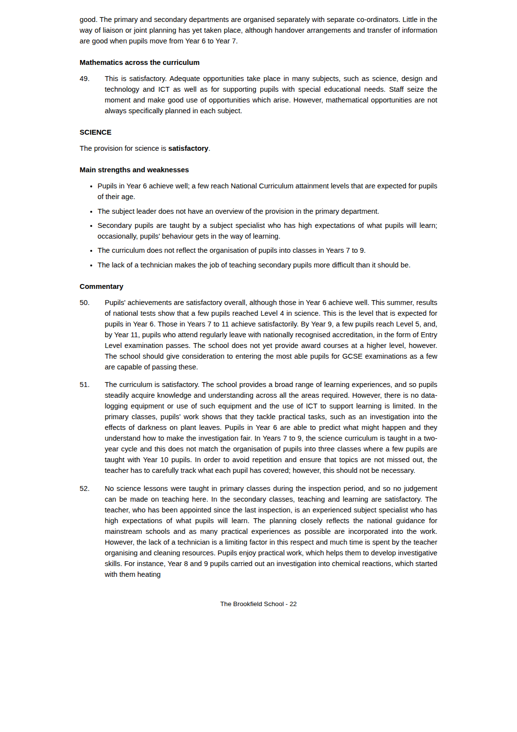good. The primary and secondary departments are organised separately with separate co-ordinators. Little in the way of liaison or joint planning has yet taken place, although handover arrangements and transfer of information are good when pupils move from Year 6 to Year 7.
Mathematics across the curriculum
49.
This is satisfactory. Adequate opportunities take place in many subjects, such as science, design and technology and ICT as well as for supporting pupils with special educational needs. Staff seize the moment and make good use of opportunities which arise. However, mathematical opportunities are not always specifically planned in each subject.
SCIENCE
The provision for science is satisfactory.
Main strengths and weaknesses
Pupils in Year 6 achieve well; a few reach National Curriculum attainment levels that are expected for pupils of their age.
The subject leader does not have an overview of the provision in the primary department.
Secondary pupils are taught by a subject specialist who has high expectations of what pupils will learn; occasionally, pupils' behaviour gets in the way of learning.
The curriculum does not reflect the organisation of pupils into classes in Years 7 to 9.
The lack of a technician makes the job of teaching secondary pupils more difficult than it should be.
Commentary
50.
Pupils' achievements are satisfactory overall, although those in Year 6 achieve well. This summer, results of national tests show that a few pupils reached Level 4 in science. This is the level that is expected for pupils in Year 6. Those in Years 7 to 11 achieve satisfactorily. By Year 9, a few pupils reach Level 5, and, by Year 11, pupils who attend regularly leave with nationally recognised accreditation, in the form of Entry Level examination passes. The school does not yet provide award courses at a higher level, however. The school should give consideration to entering the most able pupils for GCSE examinations as a few are capable of passing these.
51.
The curriculum is satisfactory. The school provides a broad range of learning experiences, and so pupils steadily acquire knowledge and understanding across all the areas required. However, there is no data-logging equipment or use of such equipment and the use of ICT to support learning is limited. In the primary classes, pupils' work shows that they tackle practical tasks, such as an investigation into the effects of darkness on plant leaves. Pupils in Year 6 are able to predict what might happen and they understand how to make the investigation fair. In Years 7 to 9, the science curriculum is taught in a two-year cycle and this does not match the organisation of pupils into three classes where a few pupils are taught with Year 10 pupils. In order to avoid repetition and ensure that topics are not missed out, the teacher has to carefully track what each pupil has covered; however, this should not be necessary.
52.
No science lessons were taught in primary classes during the inspection period, and so no judgement can be made on teaching here. In the secondary classes, teaching and learning are satisfactory. The teacher, who has been appointed since the last inspection, is an experienced subject specialist who has high expectations of what pupils will learn. The planning closely reflects the national guidance for mainstream schools and as many practical experiences as possible are incorporated into the work. However, the lack of a technician is a limiting factor in this respect and much time is spent by the teacher organising and cleaning resources. Pupils enjoy practical work, which helps them to develop investigative skills. For instance, Year 8 and 9 pupils carried out an investigation into chemical reactions, which started with them heating
The Brookfield School - 22